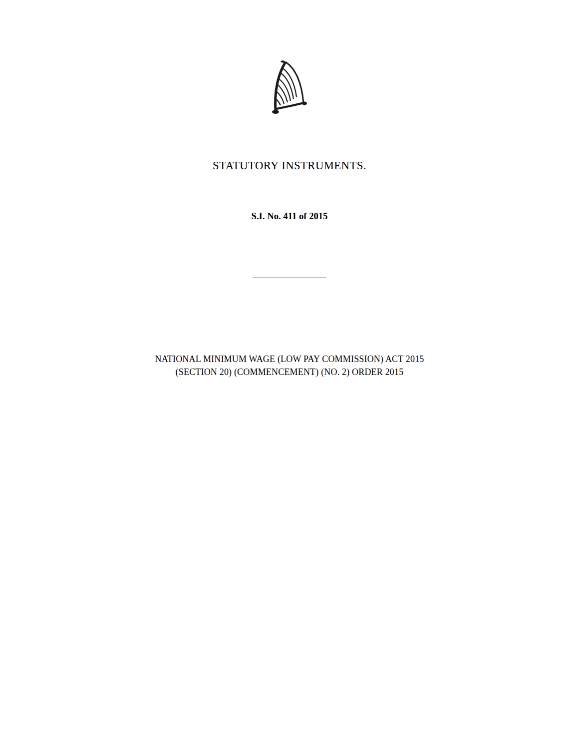STATUTORY INSTRUMENTS.
S.I. No. 411 of 2015
NATIONAL MINIMUM WAGE (LOW PAY COMMISSION) ACT 2015
(SECTION 20) (COMMENCEMENT) (NO. 2) ORDER 2015